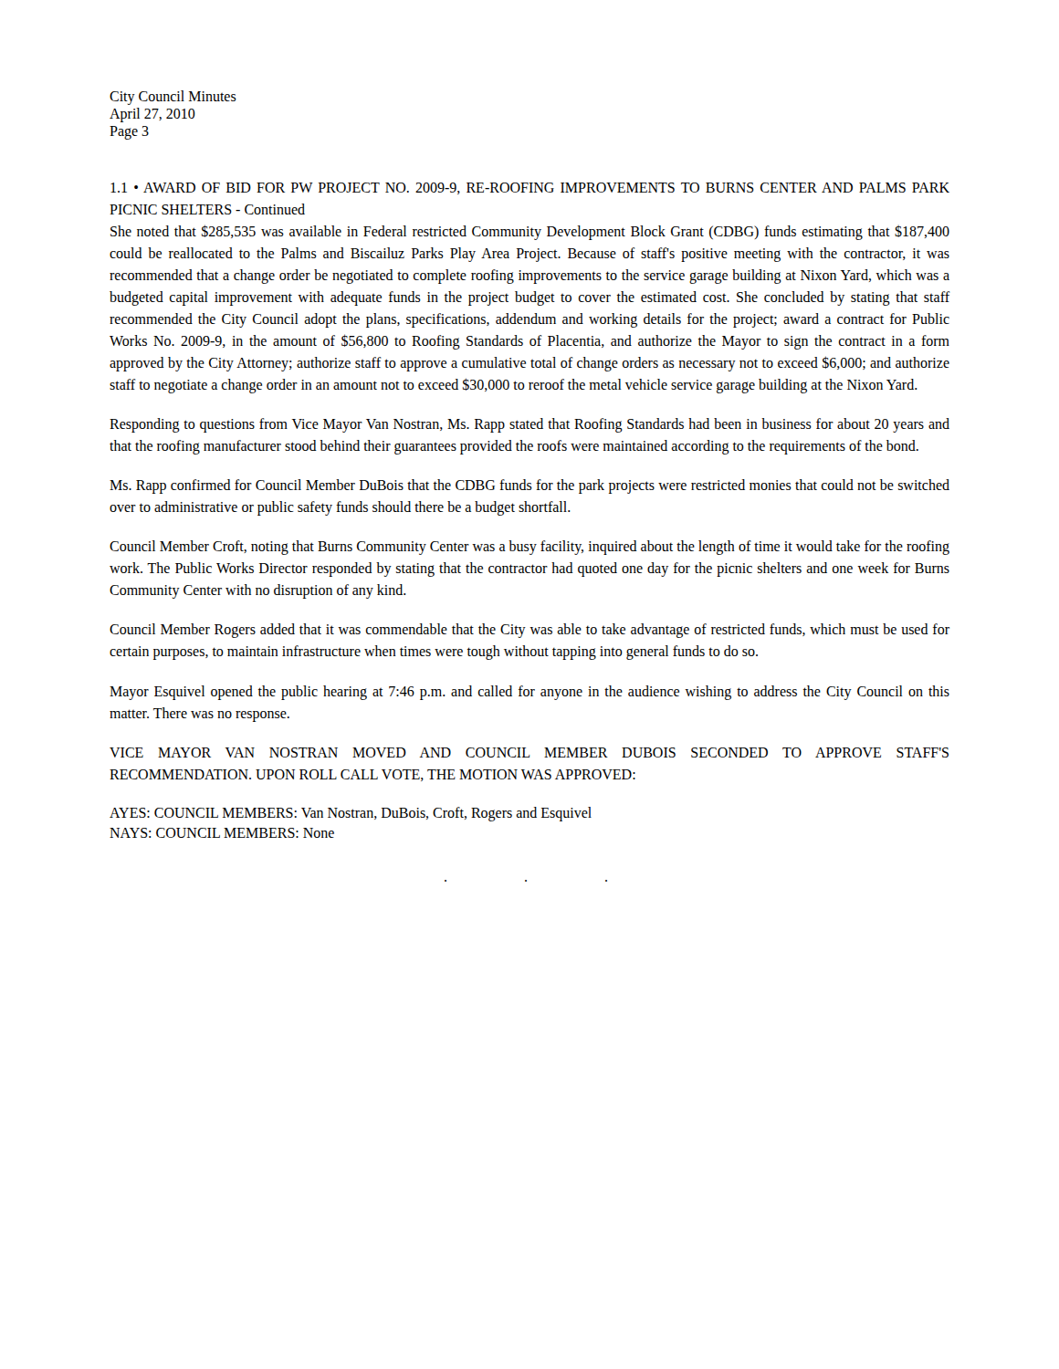City Council Minutes
April 27, 2010
Page 3
1.1 • AWARD OF BID FOR PW PROJECT NO. 2009-9, RE-ROOFING IMPROVEMENTS TO BURNS CENTER AND PALMS PARK PICNIC SHELTERS - Continued
She noted that $285,535 was available in Federal restricted Community Development Block Grant (CDBG) funds estimating that $187,400 could be reallocated to the Palms and Biscailuz Parks Play Area Project. Because of staff's positive meeting with the contractor, it was recommended that a change order be negotiated to complete roofing improvements to the service garage building at Nixon Yard, which was a budgeted capital improvement with adequate funds in the project budget to cover the estimated cost. She concluded by stating that staff recommended the City Council adopt the plans, specifications, addendum and working details for the project; award a contract for Public Works No. 2009-9, in the amount of $56,800 to Roofing Standards of Placentia, and authorize the Mayor to sign the contract in a form approved by the City Attorney; authorize staff to approve a cumulative total of change orders as necessary not to exceed $6,000; and authorize staff to negotiate a change order in an amount not to exceed $30,000 to reroof the metal vehicle service garage building at the Nixon Yard.
Responding to questions from Vice Mayor Van Nostran, Ms. Rapp stated that Roofing Standards had been in business for about 20 years and that the roofing manufacturer stood behind their guarantees provided the roofs were maintained according to the requirements of the bond.
Ms. Rapp confirmed for Council Member DuBois that the CDBG funds for the park projects were restricted monies that could not be switched over to administrative or public safety funds should there be a budget shortfall.
Council Member Croft, noting that Burns Community Center was a busy facility, inquired about the length of time it would take for the roofing work. The Public Works Director responded by stating that the contractor had quoted one day for the picnic shelters and one week for Burns Community Center with no disruption of any kind.
Council Member Rogers added that it was commendable that the City was able to take advantage of restricted funds, which must be used for certain purposes, to maintain infrastructure when times were tough without tapping into general funds to do so.
Mayor Esquivel opened the public hearing at 7:46 p.m. and called for anyone in the audience wishing to address the City Council on this matter. There was no response.
VICE MAYOR VAN NOSTRAN MOVED AND COUNCIL MEMBER DUBOIS SECONDED TO APPROVE STAFF'S RECOMMENDATION. UPON ROLL CALL VOTE, THE MOTION WAS APPROVED:
AYES: COUNCIL MEMBERS: Van Nostran, DuBois, Croft, Rogers and Esquivel
NAYS: COUNCIL MEMBERS: None
. . .